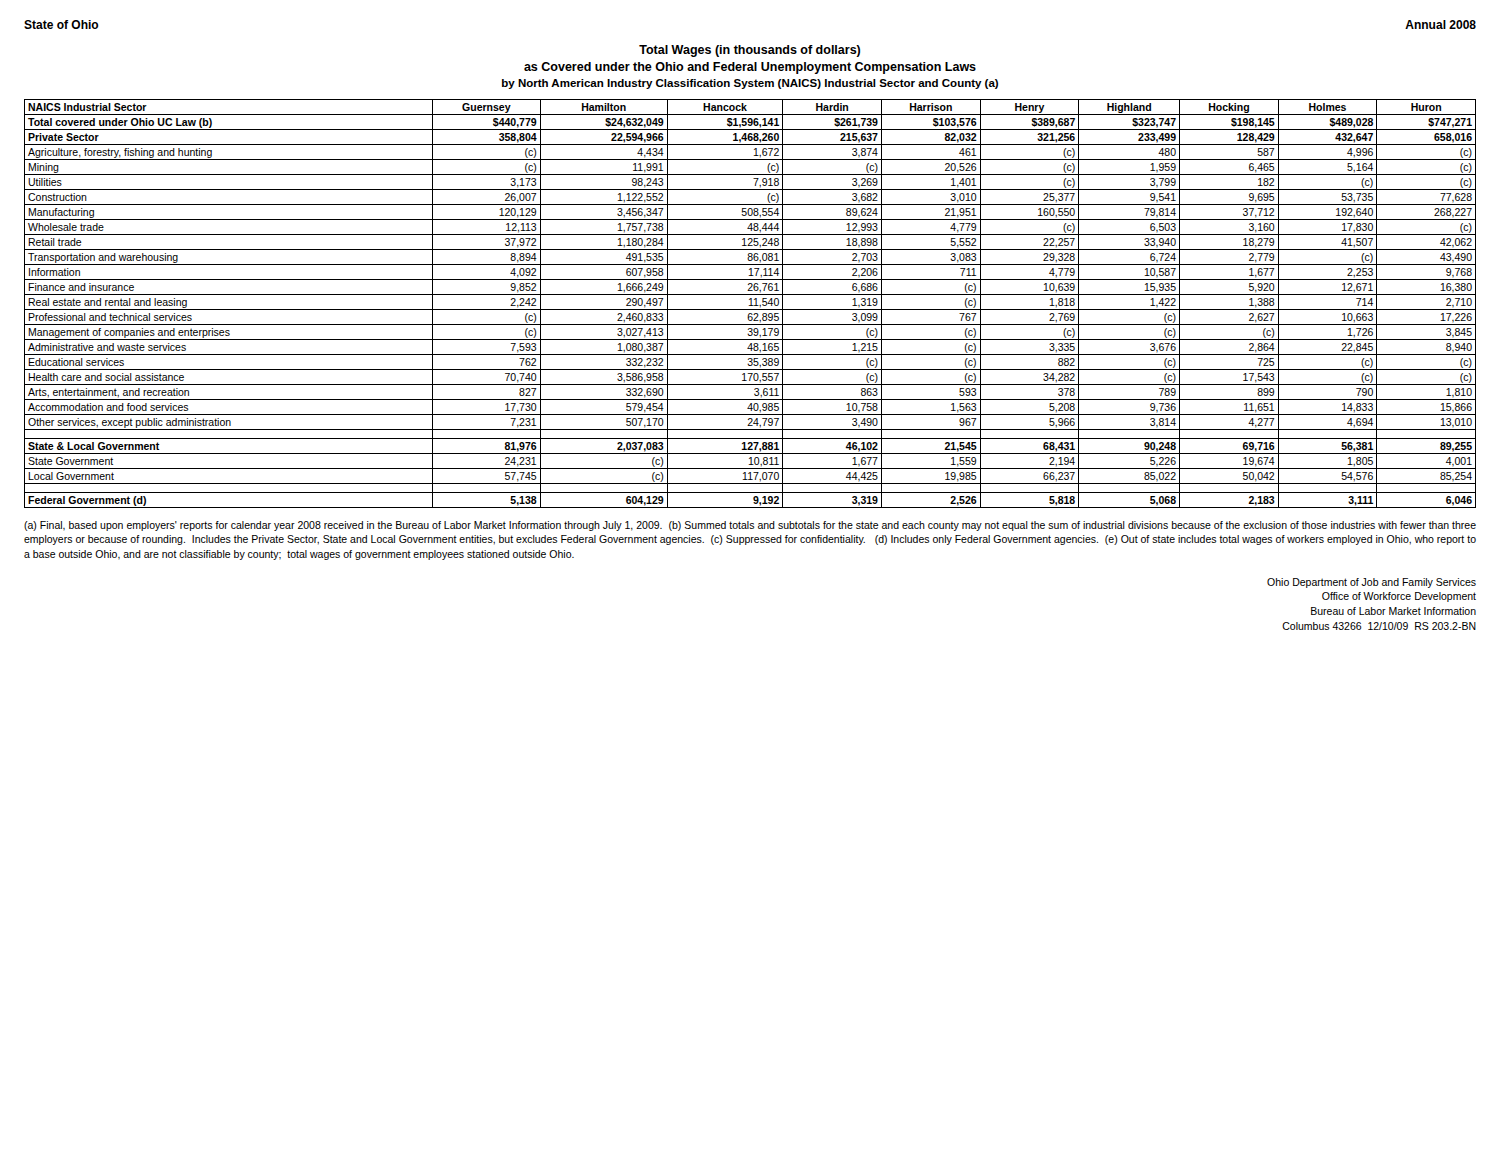State of Ohio
Annual 2008
Total Wages (in thousands of dollars)
as Covered under the Ohio and Federal Unemployment Compensation Laws
by North American Industry Classification System (NAICS) Industrial Sector and County (a)
| NAICS Industrial Sector | Guernsey | Hamilton | Hancock | Hardin | Harrison | Henry | Highland | Hocking | Holmes | Huron |
| --- | --- | --- | --- | --- | --- | --- | --- | --- | --- | --- |
| Total covered under Ohio UC Law (b) | $440,779 | $24,632,049 | $1,596,141 | $261,739 | $103,576 | $389,687 | $323,747 | $198,145 | $489,028 | $747,271 |
| Private Sector | 358,804 | 22,594,966 | 1,468,260 | 215,637 | 82,032 | 321,256 | 233,499 | 128,429 | 432,647 | 658,016 |
| Agriculture, forestry, fishing and hunting | (c) | 4,434 | 1,672 | 3,874 | 461 | (c) | 480 | 587 | 4,996 | (c) |
| Mining | (c) | 11,991 | (c) | (c) | 20,526 | (c) | 1,959 | 6,465 | 5,164 | (c) |
| Utilities | 3,173 | 98,243 | 7,918 | 3,269 | 1,401 | (c) | 3,799 | 182 | (c) | (c) |
| Construction | 26,007 | 1,122,552 | (c) | 3,682 | 3,010 | 25,377 | 9,541 | 9,695 | 53,735 | 77,628 |
| Manufacturing | 120,129 | 3,456,347 | 508,554 | 89,624 | 21,951 | 160,550 | 79,814 | 37,712 | 192,640 | 268,227 |
| Wholesale trade | 12,113 | 1,757,738 | 48,444 | 12,993 | 4,779 | (c) | 6,503 | 3,160 | 17,830 | (c) |
| Retail trade | 37,972 | 1,180,284 | 125,248 | 18,898 | 5,552 | 22,257 | 33,940 | 18,279 | 41,507 | 42,062 |
| Transportation and warehousing | 8,894 | 491,535 | 86,081 | 2,703 | 3,083 | 29,328 | 6,724 | 2,779 | (c) | 43,490 |
| Information | 4,092 | 607,958 | 17,114 | 2,206 | 711 | 4,779 | 10,587 | 1,677 | 2,253 | 9,768 |
| Finance and insurance | 9,852 | 1,666,249 | 26,761 | 6,686 | (c) | 10,639 | 15,935 | 5,920 | 12,671 | 16,380 |
| Real estate and rental and leasing | 2,242 | 290,497 | 11,540 | 1,319 | (c) | 1,818 | 1,422 | 1,388 | 714 | 2,710 |
| Professional and technical services | (c) | 2,460,833 | 62,895 | 3,099 | 767 | 2,769 | (c) | 2,627 | 10,663 | 17,226 |
| Management of companies and enterprises | (c) | 3,027,413 | 39,179 | (c) | (c) | (c) | (c) | (c) | 1,726 | 3,845 |
| Administrative and waste services | 7,593 | 1,080,387 | 48,165 | 1,215 | (c) | 3,335 | 3,676 | 2,864 | 22,845 | 8,940 |
| Educational services | 762 | 332,232 | 35,389 | (c) | (c) | 882 | (c) | 725 | (c) | (c) |
| Health care and social assistance | 70,740 | 3,586,958 | 170,557 | (c) | (c) | 34,282 | (c) | 17,543 | (c) | (c) |
| Arts, entertainment, and recreation | 827 | 332,690 | 3,611 | 863 | 593 | 378 | 789 | 899 | 790 | 1,810 |
| Accommodation and food services | 17,730 | 579,454 | 40,985 | 10,758 | 1,563 | 5,208 | 9,736 | 11,651 | 14,833 | 15,866 |
| Other services, except public administration | 7,231 | 507,170 | 24,797 | 3,490 | 967 | 5,966 | 3,814 | 4,277 | 4,694 | 13,010 |
| State & Local Government | 81,976 | 2,037,083 | 127,881 | 46,102 | 21,545 | 68,431 | 90,248 | 69,716 | 56,381 | 89,255 |
| State Government | 24,231 | (c) | 10,811 | 1,677 | 1,559 | 2,194 | 5,226 | 19,674 | 1,805 | 4,001 |
| Local Government | 57,745 | (c) | 117,070 | 44,425 | 19,985 | 66,237 | 85,022 | 50,042 | 54,576 | 85,254 |
| Federal Government (d) | 5,138 | 604,129 | 9,192 | 3,319 | 2,526 | 5,818 | 5,068 | 2,183 | 3,111 | 6,046 |
(a) Final, based upon employers' reports for calendar year 2008 received in the Bureau of Labor Market Information through July 1, 2009. (b) Summed totals and subtotals for the state and each county may not equal the sum of industrial divisions because of the exclusion of those industries with fewer than three employers or because of rounding. Includes the Private Sector, State and Local Government entities, but excludes Federal Government agencies. (c) Suppressed for confidentiality. (d) Includes only Federal Government agencies. (e) Out of state includes total wages of workers employed in Ohio, who report to a base outside Ohio, and are not classifiable by county; total wages of government employees stationed outside Ohio.
Ohio Department of Job and Family Services
Office of Workforce Development
Bureau of Labor Market Information
Columbus 43266 12/10/09 RS 203.2-BN